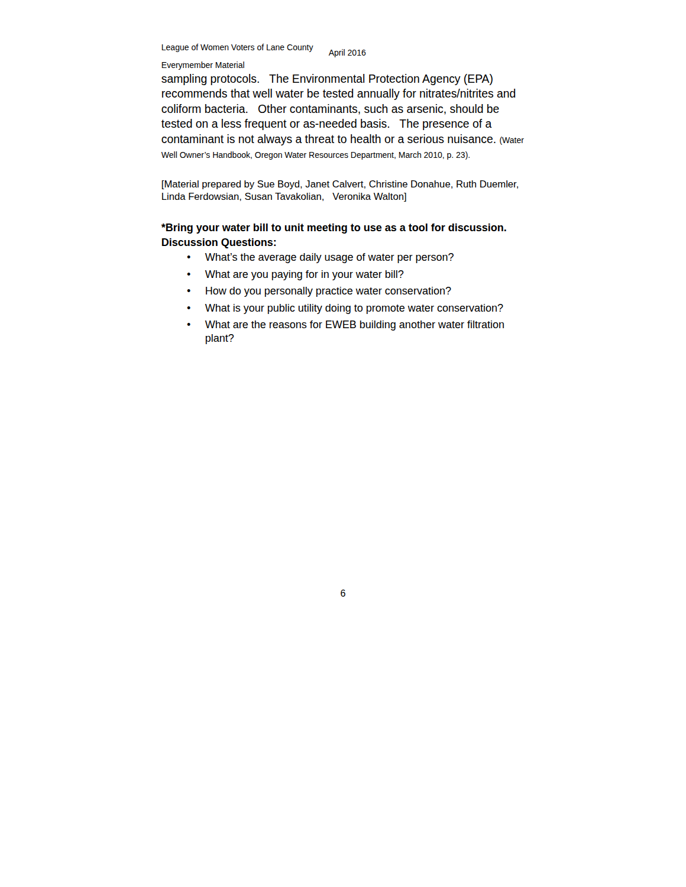League of Women Voters of Lane County
April 2016
Everymember Material
sampling protocols. The Environmental Protection Agency (EPA) recommends that well water be tested annually for nitrates/nitrites and coliform bacteria. Other contaminants, such as arsenic, should be tested on a less frequent or as-needed basis. The presence of a contaminant is not always a threat to health or a serious nuisance. (Water Well Owner’s Handbook, Oregon Water Resources Department, March 2010, p. 23).
[Material prepared by Sue Boyd, Janet Calvert, Christine Donahue, Ruth Duemler, Linda Ferdowsian, Susan Tavakolian, Veronika Walton]
*Bring your water bill to unit meeting to use as a tool for discussion.
Discussion Questions:
What’s the average daily usage of water per person?
What are you paying for in your water bill?
How do you personally practice water conservation?
What is your public utility doing to promote water conservation?
What are the reasons for EWEB building another water filtration plant?
6